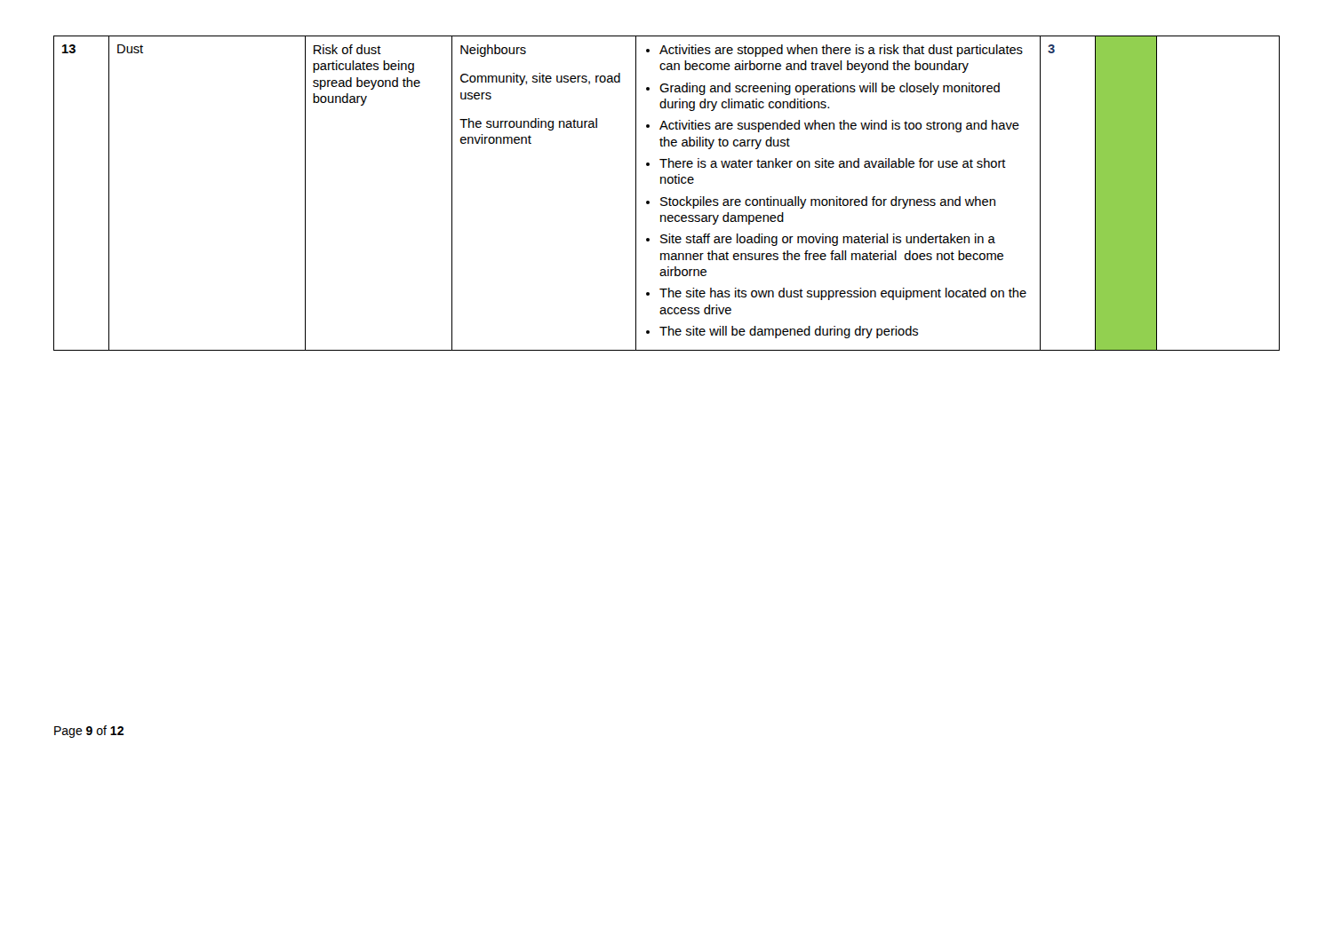| 13 | Dust | Risk of dust particulates being spread beyond the boundary | Neighbours Community, site users, road users The surrounding natural environment | Activities are stopped when there is a risk that dust particulates can become airborne and travel beyond the boundary Grading and screening operations will be closely monitored during dry climatic conditions. Activities are suspended when the wind is too strong and have the ability to carry dust There is a water tanker on site and available for use at short notice Stockpiles are continually monitored for dryness and when necessary dampened Site staff are loading or moving material is undertaken in a manner that ensures the free fall material does not become airborne The site has its own dust suppression equipment located on the access drive The site will be dampened during dry periods | 3 | | |
Page 9 of 12